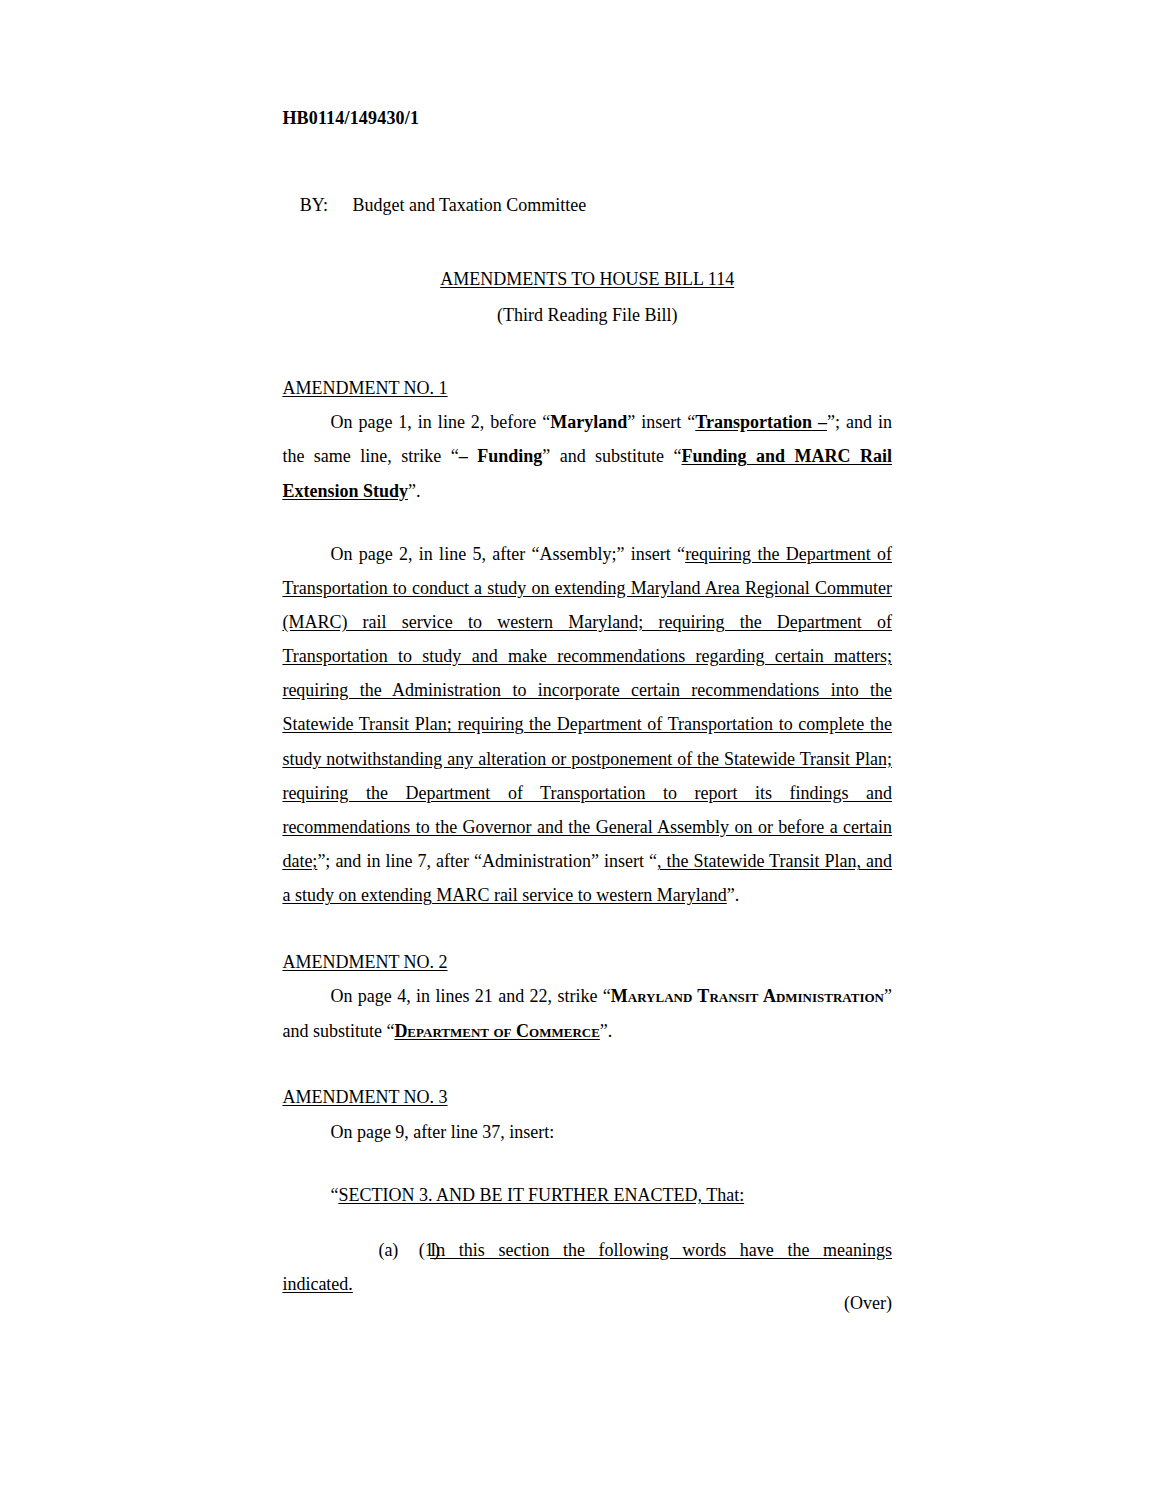HB0114/149430/1
BY: Budget and Taxation Committee
AMENDMENTS TO HOUSE BILL 114 (Third Reading File Bill)
AMENDMENT NO. 1
On page 1, in line 2, before “Maryland” insert “Transportation –”; and in the same line, strike “– Funding” and substitute “Funding and MARC Rail Extension Study”.
On page 2, in line 5, after “Assembly;” insert “requiring the Department of Transportation to conduct a study on extending Maryland Area Regional Commuter (MARC) rail service to western Maryland; requiring the Department of Transportation to study and make recommendations regarding certain matters; requiring the Administration to incorporate certain recommendations into the Statewide Transit Plan; requiring the Department of Transportation to complete the study notwithstanding any alteration or postponement of the Statewide Transit Plan; requiring the Department of Transportation to report its findings and recommendations to the Governor and the General Assembly on or before a certain date;”; and in line 7, after “Administration” insert “, the Statewide Transit Plan, and a study on extending MARC rail service to western Maryland”.
AMENDMENT NO. 2
On page 4, in lines 21 and 22, strike “Maryland Transit Administration” and substitute “Department of Commerce”.
AMENDMENT NO. 3
On page 9, after line 37, insert:
“SECTION 3. AND BE IT FURTHER ENACTED, That:
(a)(1) In this section the following words have the meanings indicated.
(Over)